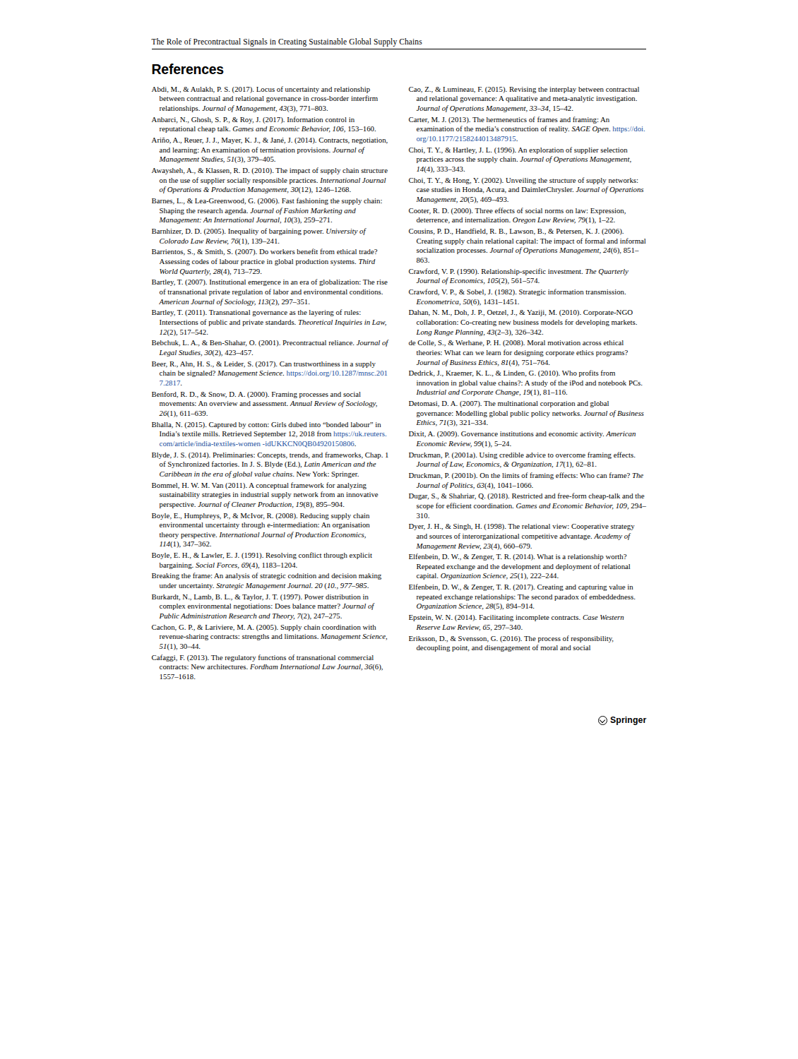The Role of Precontractual Signals in Creating Sustainable Global Supply Chains
References
Abdi, M., & Aulakh, P. S. (2017). Locus of uncertainty and relationship between contractual and relational governance in cross-border interfirm relationships. Journal of Management, 43(3), 771–803.
Anbarci, N., Ghosh, S. P., & Roy, J. (2017). Information control in reputational cheap talk. Games and Economic Behavior, 106, 153–160.
Ariño, A., Reuer, J. J., Mayer, K. J., & Jané, J. (2014). Contracts, negotiation, and learning: An examination of termination provisions. Journal of Management Studies, 51(3), 379–405.
Awaysheh, A., & Klassen, R. D. (2010). The impact of supply chain structure on the use of supplier socially responsible practices. International Journal of Operations & Production Management, 30(12), 1246–1268.
Barnes, L., & Lea-Greenwood, G. (2006). Fast fashioning the supply chain: Shaping the research agenda. Journal of Fashion Marketing and Management: An International Journal, 10(3), 259–271.
Barnhizer, D. D. (2005). Inequality of bargaining power. University of Colorado Law Review, 76(1), 139–241.
Barrientos, S., & Smith, S. (2007). Do workers benefit from ethical trade? Assessing codes of labour practice in global production systems. Third World Quarterly, 28(4), 713–729.
Bartley, T. (2007). Institutional emergence in an era of globalization: The rise of transnational private regulation of labor and environmental conditions. American Journal of Sociology, 113(2), 297–351.
Bartley, T. (2011). Transnational governance as the layering of rules: Intersections of public and private standards. Theoretical Inquiries in Law, 12(2), 517–542.
Bebchuk, L. A., & Ben-Shahar, O. (2001). Precontractual reliance. Journal of Legal Studies, 30(2), 423–457.
Beer, R., Ahn, H. S., & Leider, S. (2017). Can trustworthiness in a supply chain be signaled? Management Science. https://doi.org/10.1287/mnsc.2017.2817.
Benford, R. D., & Snow, D. A. (2000). Framing processes and social movements: An overview and assessment. Annual Review of Sociology, 26(1), 611–639.
Bhalla, N. (2015). Captured by cotton: Girls dubed into “bonded labour” in India’s textile mills. Retrieved September 12, 2018 from https://uk.reuters.com/article/india-textiles-women -idUKKCN0QB04920150806.
Blyde, J. S. (2014). Preliminaries: Concepts, trends, and frameworks, Chap. 1 of Synchronized factories. In J. S. Blyde (Ed.), Latin American and the Caribbean in the era of global value chains. New York: Springer.
Bommel, H. W. M. Van (2011). A conceptual framework for analyzing sustainability strategies in industrial supply network from an innovative perspective. Journal of Cleaner Production, 19(8), 895–904.
Boyle, E., Humphreys, P., & McIvor, R. (2008). Reducing supply chain environmental uncertainty through e-intermediation: An organisation theory perspective. International Journal of Production Economics, 114(1), 347–362.
Boyle, E. H., & Lawler, E. J. (1991). Resolving conflict through explicit bargaining. Social Forces, 69(4), 1183–1204.
Breaking the frame: An analysis of strategic codnition and decision making under uncertainty. Strategic Management Journal. 20 (10., 977–985.
Burkardt, N., Lamb, B. L., & Taylor, J. T. (1997). Power distribution in complex environmental negotiations: Does balance matter? Journal of Public Administration Research and Theory, 7(2), 247–275.
Cachon, G. P., & Lariviere, M. A. (2005). Supply chain coordination with revenue-sharing contracts: strengths and limitations. Management Science, 51(1), 30–44.
Cafaggi, F. (2013). The regulatory functions of transnational commercial contracts: New architectures. Fordham International Law Journal, 36(6), 1557–1618.
Cao, Z., & Lumineau, F. (2015). Revising the interplay between contractual and relational governance: A qualitative and meta-analytic investigation. Journal of Operations Management, 33–34, 15–42.
Carter, M. J. (2013). The hermeneutics of frames and framing: An examination of the media’s construction of reality. SAGE Open. https://doi.org/10.1177/2158244013487915.
Choi, T. Y., & Hartley, J. L. (1996). An exploration of supplier selection practices across the supply chain. Journal of Operations Management, 14(4), 333–343.
Choi, T. Y., & Hong, Y. (2002). Unveiling the structure of supply networks: case studies in Honda, Acura, and DaimlerChrysler. Journal of Operations Management, 20(5), 469–493.
Cooter, R. D. (2000). Three effects of social norms on law: Expression, deterrence, and internalization. Oregon Law Review, 79(1), 1–22.
Cousins, P. D., Handfield, R. B., Lawson, B., & Petersen, K. J. (2006). Creating supply chain relational capital: The impact of formal and informal socialization processes. Journal of Operations Management, 24(6), 851–863.
Crawford, V. P. (1990). Relationship-specific investment. The Quarterly Journal of Economics, 105(2), 561–574.
Crawford, V. P., & Sobel, J. (1982). Strategic information transmission. Econometrica, 50(6), 1431–1451.
Dahan, N. M., Doh, J. P., Oetzel, J., & Yaziji, M. (2010). Corporate-NGO collaboration: Co-creating new business models for developing markets. Long Range Planning, 43(2–3), 326–342.
de Colle, S., & Werhane, P. H. (2008). Moral motivation across ethical theories: What can we learn for designing corporate ethics programs? Journal of Business Ethics, 81(4), 751–764.
Dedrick, J., Kraemer, K. L., & Linden, G. (2010). Who profits from innovation in global value chains?: A study of the iPod and notebook PCs. Industrial and Corporate Change, 19(1), 81–116.
Detomasi, D. A. (2007). The multinational corporation and global governance: Modelling global public policy networks. Journal of Business Ethics, 71(3), 321–334.
Dixit, A. (2009). Governance institutions and economic activity. American Economic Review, 99(1), 5–24.
Druckman, P. (2001a). Using credible advice to overcome framing effects. Journal of Law, Economics, & Organization, 17(1), 62–81.
Druckman, P. (2001b). On the limits of framing effects: Who can frame? The Journal of Politics, 63(4), 1041–1066.
Dugar, S., & Shahriar, Q. (2018). Restricted and free-form cheap-talk and the scope for efficient coordination. Games and Economic Behavior, 109, 294–310.
Dyer, J. H., & Singh, H. (1998). The relational view: Cooperative strategy and sources of interorganizational competitive advantage. Academy of Management Review, 23(4), 660–679.
Elfenbein, D. W., & Zenger, T. R. (2014). What is a relationship worth? Repeated exchange and the development and deployment of relational capital. Organization Science, 25(1), 222–244.
Elfenbein, D. W., & Zenger, T. R. (2017). Creating and capturing value in repeated exchange relationships: The second paradox of embeddedness. Organization Science, 28(5), 894–914.
Epstein, W. N. (2014). Facilitating incomplete contracts. Case Western Reserve Law Review, 65, 297–340.
Eriksson, D., & Svensson, G. (2016). The process of responsibility, decoupling point, and disengagement of moral and social
Springer